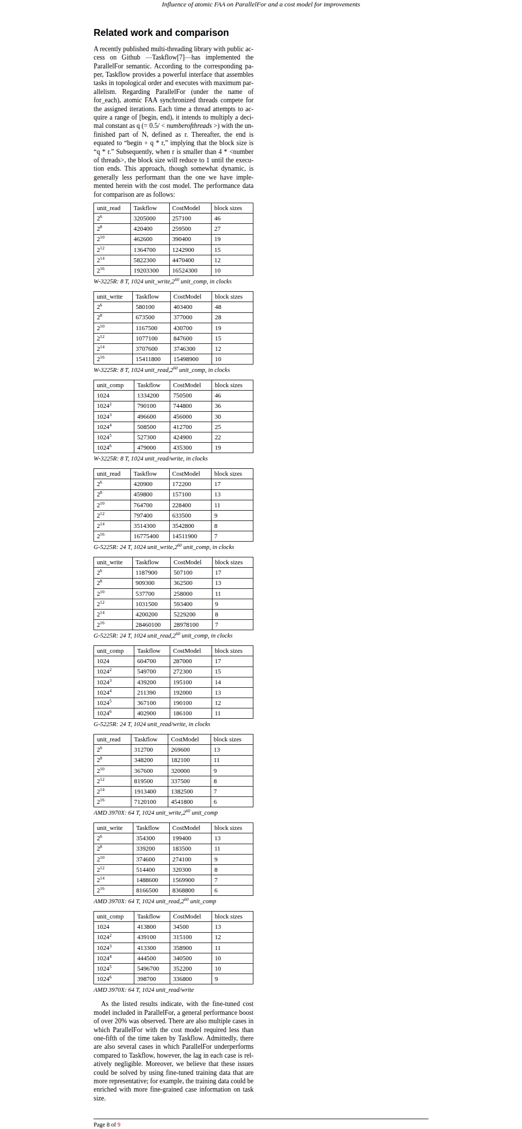Influence of atomic FAA on ParallelFor and a cost model for improvements
Related work and comparison
A recently published multi-threading library with public access on Github —Taskflow[7]—has implemented the ParallelFor semantic. According to the corresponding paper, Taskflow provides a powerful interface that assembles tasks in topological order and executes with maximum parallelism. Regarding ParallelFor (under the name of for_each), atomic FAA synchronized threads compete for the assigned iterations. Each time a thread attempts to acquire a range of [begin, end), it intends to multiply a decimal constant as q (= 0.5/ < numberofthreads >) with the unfinished part of N, defined as r. Thereafter, the end is equated to “begin + q * r,” implying that the block size is “q * r.” Subsequently, when r is smaller than 4 * <number of threads>, the block size will reduce to 1 until the execution ends. This approach, though somewhat dynamic, is generally less performant than the one we have implemented herein with the cost model. The performance data for comparison are as follows:
| unit_read | Taskflow | CostModel | block sizes |
| --- | --- | --- | --- |
| 2 6 | 3205000 | 257100 | 46 |
| 2 8 | 420400 | 259500 | 27 |
| 2 10 | 462600 | 390400 | 19 |
| 2 12 | 1364700 | 1242900 | 15 |
| 2 14 | 5822300 | 4470400 | 12 |
| 2 16 | 19203300 | 16524300 | 10 |
W-3225R: 8 T, 1024 unit_write,260 unit_comp, in clocks
| unit_write | Taskflow | CostModel | block sizes |
| --- | --- | --- | --- |
| 2 6 | 580100 | 403400 | 48 |
| 2 8 | 673500 | 377000 | 28 |
| 2 10 | 1167500 | 430700 | 19 |
| 2 12 | 1077100 | 847600 | 15 |
| 2 14 | 3707600 | 3746300 | 12 |
| 2 16 | 15411800 | 15498900 | 10 |
W-3225R: 8 T, 1024 unit_read,260 unit_comp, in clocks
| unit_comp | Taskflow | CostModel | block sizes |
| --- | --- | --- | --- |
| 1024 | 1334200 | 750500 | 46 |
| 1024 2 | 790100 | 744800 | 36 |
| 1024 3 | 496600 | 456000 | 30 |
| 1024 4 | 508500 | 412700 | 25 |
| 1024 5 | 527300 | 424900 | 22 |
| 1024 6 | 479000 | 435300 | 19 |
W-3225R: 8 T, 1024 unit_read/write, in clocks
| unit_read | Taskflow | CostModel | block sizes |
| --- | --- | --- | --- |
| 2 6 | 420900 | 172200 | 17 |
| 2 8 | 459800 | 157100 | 13 |
| 2 10 | 764700 | 228400 | 11 |
| 2 12 | 797400 | 633500 | 9 |
| 2 14 | 3514300 | 3542800 | 8 |
| 2 16 | 16775400 | 14511900 | 7 |
G-5225R: 24 T, 1024 unit_write,260 unit_comp, in clocks
| unit_write | Taskflow | CostModel | block sizes |
| --- | --- | --- | --- |
| 2 6 | 1187900 | 507100 | 17 |
| 2 8 | 909300 | 362500 | 13 |
| 2 10 | 537700 | 258000 | 11 |
| 2 12 | 1031500 | 593400 | 9 |
| 2 14 | 4200200 | 5229200 | 8 |
| 2 16 | 28460100 | 28978100 | 7 |
G-5225R: 24 T, 1024 unit_read,260 unit_comp, in clocks
| unit_comp | Taskflow | CostModel | block sizes |
| --- | --- | --- | --- |
| 1024 | 604700 | 287000 | 17 |
| 1024 2 | 549700 | 272300 | 15 |
| 1024 3 | 439200 | 195100 | 14 |
| 1024 4 | 211390 | 192000 | 13 |
| 1024 5 | 367100 | 190100 | 12 |
| 1024 6 | 402900 | 186100 | 11 |
G-5225R: 24 T, 1024 unit_read/write, in clocks
| unit_read | Taskflow | CostModel | block sizes |
| --- | --- | --- | --- |
| 2 6 | 312700 | 269600 | 13 |
| 2 8 | 348200 | 182100 | 11 |
| 2 10 | 367600 | 320000 | 9 |
| 2 12 | 819500 | 337500 | 8 |
| 2 14 | 1913400 | 1382500 | 7 |
| 2 16 | 7120100 | 4541800 | 6 |
AMD 3970X: 64 T, 1024 unit_write,260 unit_comp
| unit_write | Taskflow | CostModel | block sizes |
| --- | --- | --- | --- |
| 2 6 | 354300 | 199400 | 13 |
| 2 8 | 339200 | 183500 | 11 |
| 2 10 | 374600 | 274100 | 9 |
| 2 12 | 514400 | 320300 | 8 |
| 2 14 | 1488600 | 1569900 | 7 |
| 2 16 | 8166500 | 8368800 | 6 |
AMD 3970X: 64 T, 1024 unit_read,260 unit_comp
| unit_comp | Taskflow | CostModel | block sizes |
| --- | --- | --- | --- |
| 1024 | 413800 | 34500 | 13 |
| 1024 2 | 439100 | 315100 | 12 |
| 1024 3 | 413300 | 358900 | 11 |
| 1024 4 | 444500 | 340500 | 10 |
| 1024 5 | 5496700 | 352200 | 10 |
| 1024 6 | 398700 | 336800 | 9 |
AMD 3970X: 64 T, 1024 unit_read/write
As the listed results indicate, with the fine-tuned cost model included in ParallelFor, a general performance boost of over 20% was observed. There are also multiple cases in which ParallelFor with the cost model required less than one-fifth of the time taken by Taskflow. Admittedly, there are also several cases in which ParallelFor underperforms compared to Taskflow, however, the lag in each case is relatively negligible. Moreover, we believe that these issues could be solved by using fine-tuned training data that are more representative; for example, the training data could be enriched with more fine-grained case information on task size.
Page 8 of 9